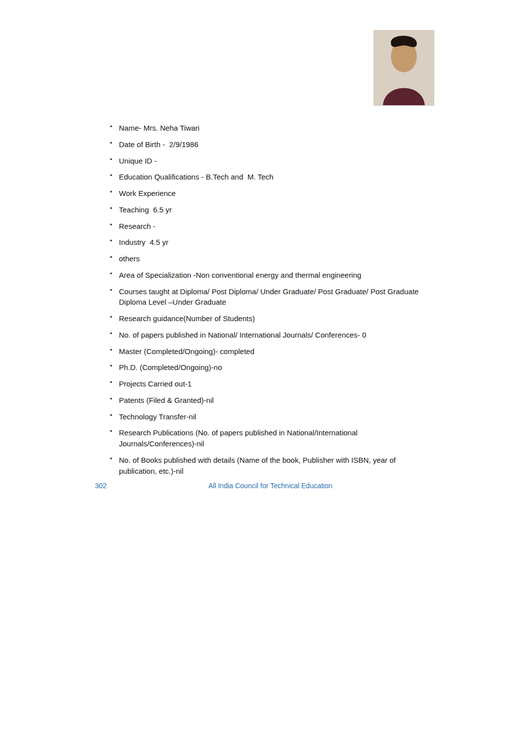Name- Mrs. Neha Tiwari
Date of Birth - 2/9/1986
Unique ID -
Education Qualifications - B.Tech and M. Tech
Work Experience
Teaching 6.5 yr
Research -
Industry 4.5 yr
others
Area of Specialization -Non conventional energy and thermal engineering
Courses taught at Diploma/ Post Diploma/ Under Graduate/ Post Graduate/ Post Graduate Diploma Level –Under Graduate
Research guidance(Number of Students)
No. of papers published in National/ International Journals/ Conferences- 0
Master (Completed/Ongoing)- completed
Ph.D. (Completed/Ongoing)-no
Projects Carried out-1
Patents (Filed & Granted)-nil
Technology Transfer-nil
Research Publications (No. of papers published in National/International Journals/Conferences)-nil
No. of Books published with details (Name of the book, Publisher with ISBN, year of publication, etc.)-nil
302
All India Council for Technical Education